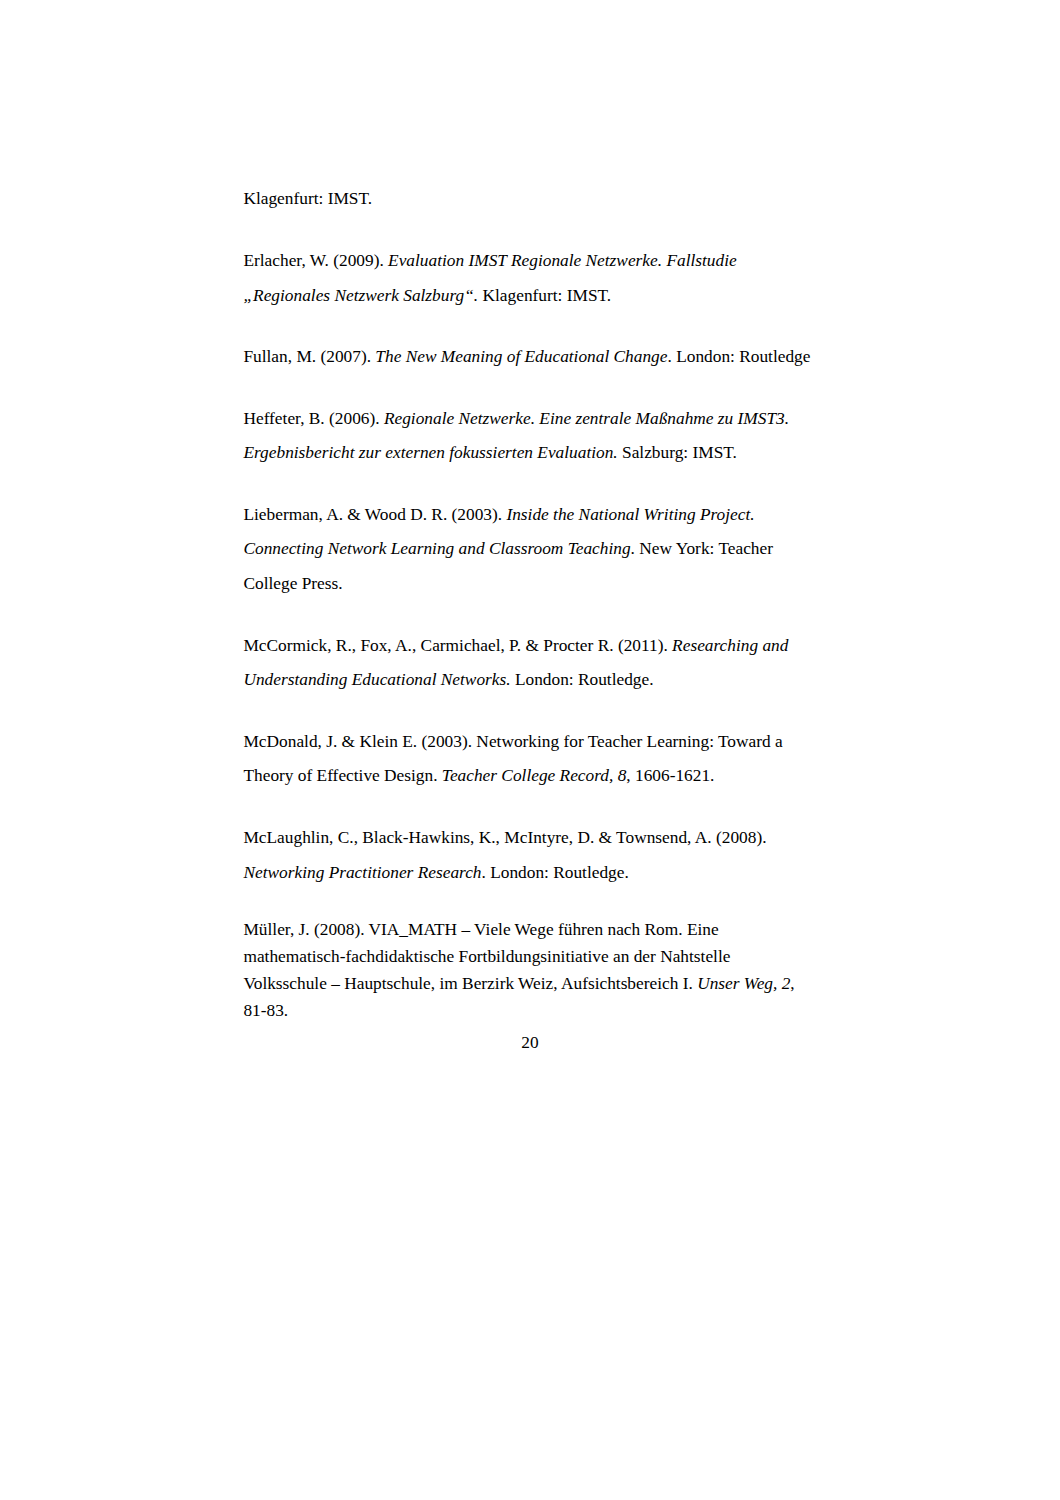Klagenfurt: IMST.
Erlacher, W. (2009). Evaluation IMST Regionale Netzwerke. Fallstudie „Regionales Netzwerk Salzburg“. Klagenfurt: IMST.
Fullan, M. (2007). The New Meaning of Educational Change. London: Routledge
Heffeter, B. (2006). Regionale Netzwerke. Eine zentrale Maßnahme zu IMST3. Ergebnisbericht zur externen fokussierten Evaluation. Salzburg: IMST.
Lieberman, A. & Wood D. R. (2003). Inside the National Writing Project. Connecting Network Learning and Classroom Teaching. New York: Teacher College Press.
McCormick, R., Fox, A., Carmichael, P. & Procter R. (2011). Researching and Understanding Educational Networks. London: Routledge.
McDonald, J. & Klein E. (2003). Networking for Teacher Learning: Toward a Theory of Effective Design. Teacher College Record, 8, 1606-1621.
McLaughlin, C., Black-Hawkins, K., McIntyre, D. & Townsend, A. (2008). Networking Practitioner Research. London: Routledge.
Müller, J. (2008). VIA_MATH – Viele Wege führen nach Rom. Eine mathematisch-fachdidaktische Fortbildungsinitiative an der Nahtstelle Volksschule – Hauptschule, im Berzirk Weiz, Aufsichtsbereich I. Unser Weg, 2, 81-83.
20